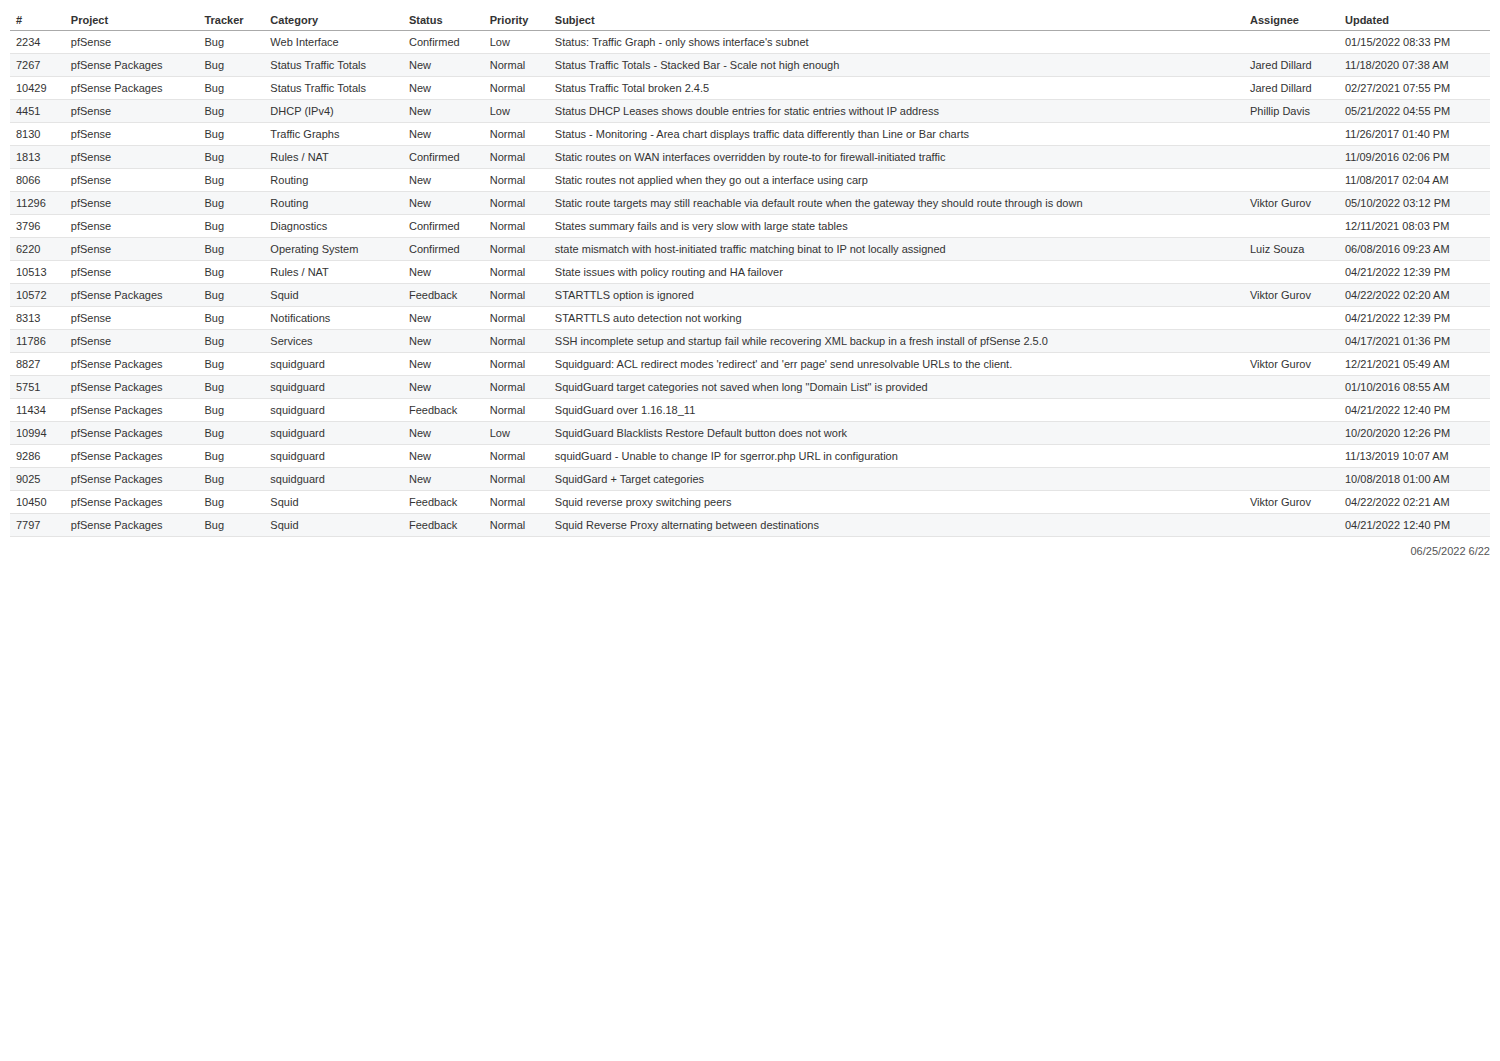| # | Project | Tracker | Category | Status | Priority | Subject | Assignee | Updated |
| --- | --- | --- | --- | --- | --- | --- | --- | --- |
| 2234 | pfSense | Bug | Web Interface | Confirmed | Low | Status: Traffic Graph - only shows interface's subnet | | 01/15/2022 08:33 PM |
| 7267 | pfSense Packages | Bug | Status Traffic Totals | New | Normal | Status Traffic Totals - Stacked Bar - Scale not high enough | Jared Dillard | 11/18/2020 07:38 AM |
| 10429 | pfSense Packages | Bug | Status Traffic Totals | New | Normal | Status Traffic Total broken 2.4.5 | Jared Dillard | 02/27/2021 07:55 PM |
| 4451 | pfSense | Bug | DHCP (IPv4) | New | Low | Status DHCP Leases shows double entries for static entries without IP address | Phillip Davis | 05/21/2022 04:55 PM |
| 8130 | pfSense | Bug | Traffic Graphs | New | Normal | Status - Monitoring - Area chart displays traffic data differently than Line or Bar charts | | 11/26/2017 01:40 PM |
| 1813 | pfSense | Bug | Rules / NAT | Confirmed | Normal | Static routes on WAN interfaces overridden by route-to for firewall-initiated traffic | | 11/09/2016 02:06 PM |
| 8066 | pfSense | Bug | Routing | New | Normal | Static routes not applied when they go out a interface using carp | | 11/08/2017 02:04 AM |
| 11296 | pfSense | Bug | Routing | New | Normal | Static route targets may still reachable via default route when the gateway they should route through is down | Viktor Gurov | 05/10/2022 03:12 PM |
| 3796 | pfSense | Bug | Diagnostics | Confirmed | Normal | States summary fails and is very slow with large state tables | | 12/11/2021 08:03 PM |
| 6220 | pfSense | Bug | Operating System | Confirmed | Normal | state mismatch with host-initiated traffic matching binat to IP not locally assigned | Luiz Souza | 06/08/2016 09:23 AM |
| 10513 | pfSense | Bug | Rules / NAT | New | Normal | State issues with policy routing and HA failover | | 04/21/2022 12:39 PM |
| 10572 | pfSense Packages | Bug | Squid | Feedback | Normal | STARTTLS option is ignored | Viktor Gurov | 04/22/2022 02:20 AM |
| 8313 | pfSense | Bug | Notifications | New | Normal | STARTTLS auto detection not working | | 04/21/2022 12:39 PM |
| 11786 | pfSense | Bug | Services | New | Normal | SSH incomplete setup and startup fail while recovering XML backup in a fresh install of pfSense 2.5.0 | | 04/17/2021 01:36 PM |
| 8827 | pfSense Packages | Bug | squidguard | New | Normal | Squidguard: ACL redirect modes 'redirect' and 'err page' send unresolvable URLs to the client. | Viktor Gurov | 12/21/2021 05:49 AM |
| 5751 | pfSense Packages | Bug | squidguard | New | Normal | SquidGuard target categories not saved when long "Domain List" is provided | | 01/10/2016 08:55 AM |
| 11434 | pfSense Packages | Bug | squidguard | Feedback | Normal | SquidGuard over 1.16.18_11 | | 04/21/2022 12:40 PM |
| 10994 | pfSense Packages | Bug | squidguard | New | Low | SquidGuard Blacklists Restore Default button does not work | | 10/20/2020 12:26 PM |
| 9286 | pfSense Packages | Bug | squidguard | New | Normal | squidGuard - Unable to change IP for sgerror.php URL in configuration | | 11/13/2019 10:07 AM |
| 9025 | pfSense Packages | Bug | squidguard | New | Normal | SquidGard + Target categories | | 10/08/2018 01:00 AM |
| 10450 | pfSense Packages | Bug | Squid | Feedback | Normal | Squid reverse proxy switching peers | Viktor Gurov | 04/22/2022 02:21 AM |
| 7797 | pfSense Packages | Bug | Squid | Feedback | Normal | Squid Reverse Proxy alternating between destinations | | 04/21/2022 12:40 PM |
06/25/2022 6/22